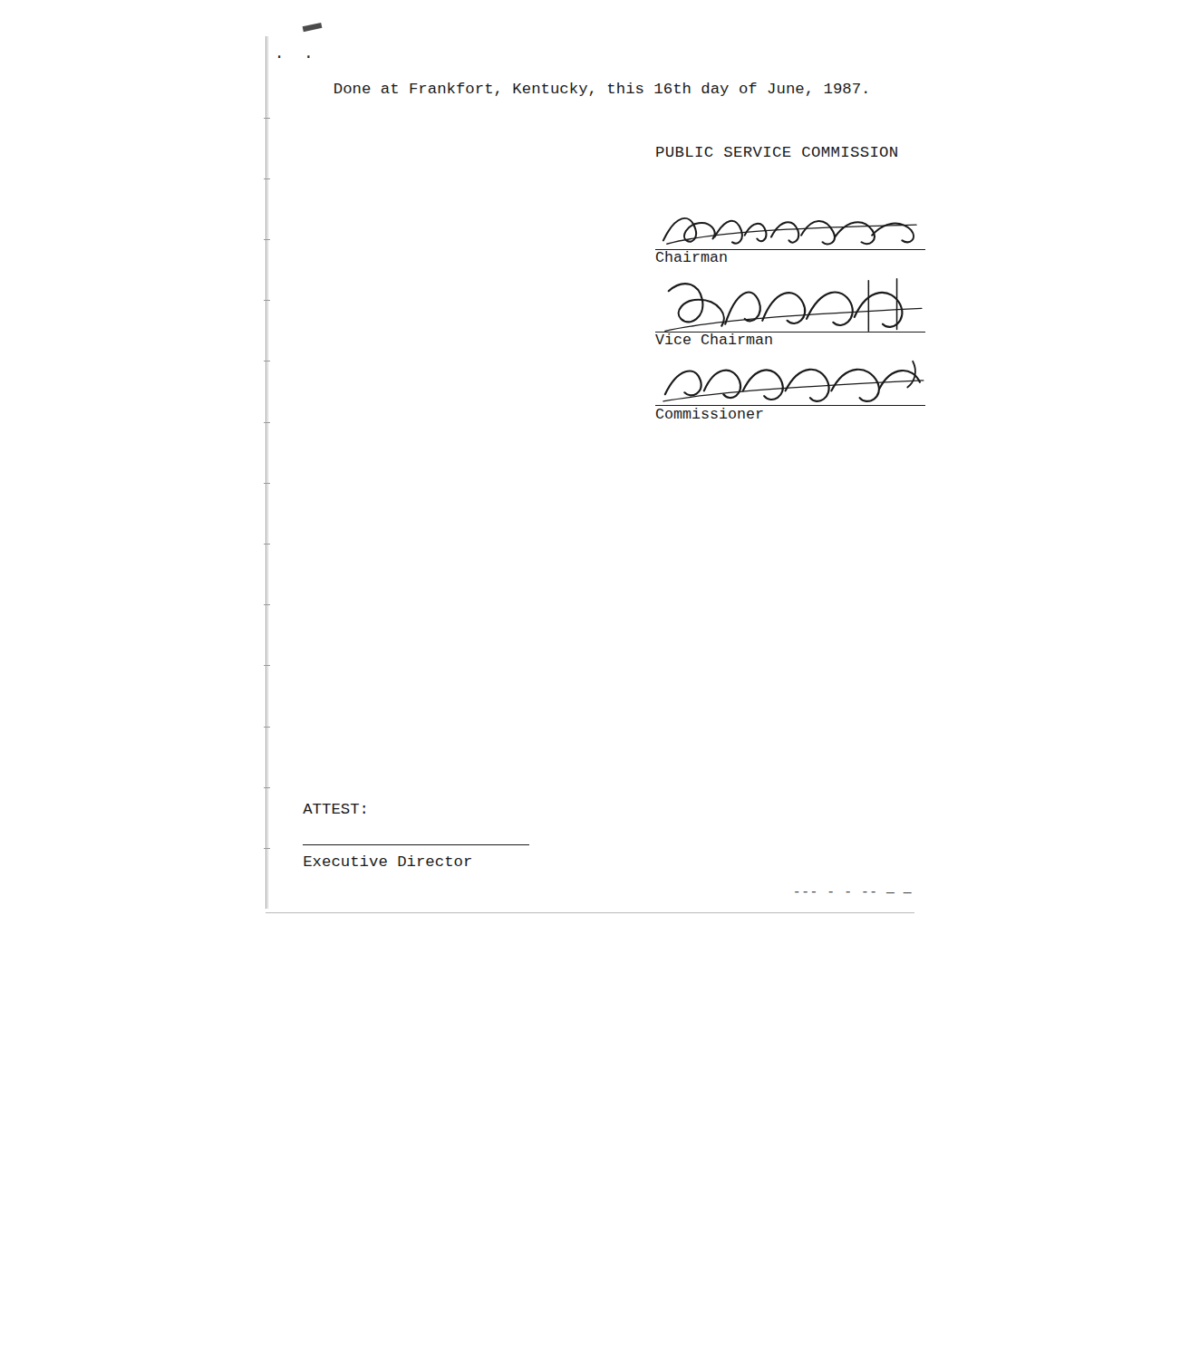..
Done at Frankfort, Kentucky, this 16th day of June, 1987.
PUBLIC SERVICE COMMISSION
Chairman
Vice Chairman
Commissioner
ATTEST:
Executive Director
--- - - -- — —